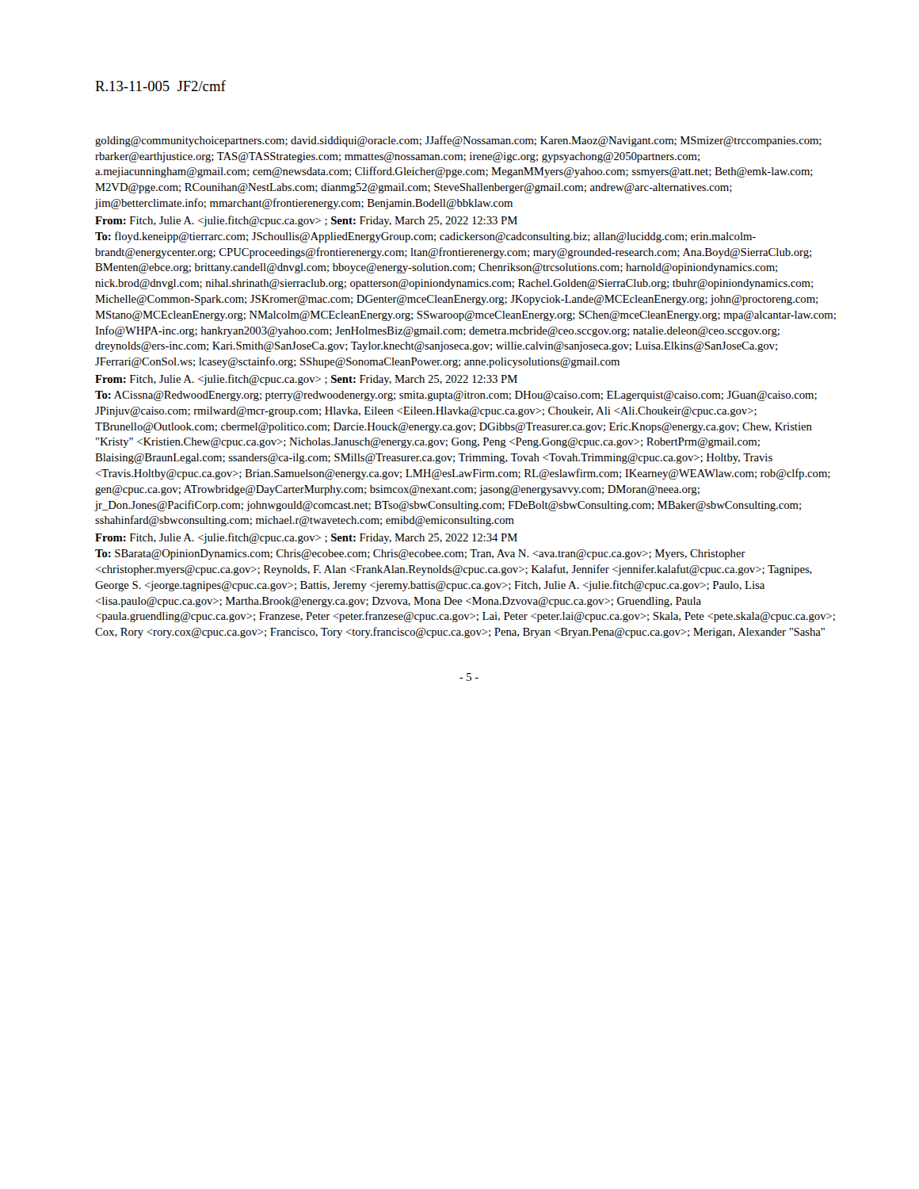R.13-11-005 JF2/cmf
golding@communitychoicepartners.com; david.siddiqui@oracle.com; JJaffe@Nossaman.com; Karen.Maoz@Navigant.com; MSmizer@trccompanies.com; rbarker@earthjustice.org; TAS@TASStrategies.com; mmattes@nossaman.com; irene@igc.org; gypsyachong@2050partners.com; a.mejiacunningham@gmail.com; cem@newsdata.com; Clifford.Gleicher@pge.com; MeganMMyers@yahoo.com; ssmyers@att.net; Beth@emk-law.com; M2VD@pge.com; RCounihan@NestLabs.com; dianmg52@gmail.com; SteveShallenberger@gmail.com; andrew@arc-alternatives.com; jim@betterclimate.info; mmarchant@frontierenergy.com; Benjamin.Bodell@bbklaw.com
From: Fitch, Julie A. <julie.fitch@cpuc.ca.gov> ; Sent: Friday, March 25, 2022 12:33 PM
To: floyd.keneipp@tierrarc.com; JSchoullis@AppliedEnergyGroup.com; cadickerson@cadconsulting.biz; allan@luciddg.com; erin.malcolm-brandt@energycenter.org; CPUCproceedings@frontierenergy.com; ltan@frontierenergy.com; mary@grounded-research.com; Ana.Boyd@SierraClub.org; BMenten@ebce.org; brittany.candell@dnvgl.com; bboyce@energy-solution.com; Chenrikson@trcsolutions.com; harnold@opiniondynamics.com; nick.brod@dnvgl.com; nihal.shrinath@sierraclub.org; opatterson@opiniondynamics.com; Rachel.Golden@SierraClub.org; tbuhr@opiniondynamics.com; Michelle@Common-Spark.com; JSKromer@mac.com; DGenter@mceCleanEnergy.org; JKopyciok-Lande@MCEcleanEnergy.org; john@proctoreng.com; MStano@MCEcleanEnergy.org; NMalcolm@MCEcleanEnergy.org; SSwaroop@mceCleanEnergy.org; SChen@mceCleanEnergy.org; mpa@alcantar-law.com; Info@WHPA-inc.org; hankryan2003@yahoo.com; JenHolmesBiz@gmail.com; demetra.mcbride@ceo.sccgov.org; natalie.deleon@ceo.sccgov.org; dreynolds@ers-inc.com; Kari.Smith@SanJoseCa.gov; Taylor.knecht@sanjoseca.gov; willie.calvin@sanjoseca.gov; Luisa.Elkins@SanJoseCa.gov; JFerrari@ConSol.ws; lcasey@sctainfo.org; SShupe@SonomaCleanPower.org; anne.policysolutions@gmail.com
From: Fitch, Julie A. <julie.fitch@cpuc.ca.gov> ; Sent: Friday, March 25, 2022 12:33 PM
To: ACissna@RedwoodEnergy.org; pterry@redwoodenergy.org; smita.gupta@itron.com; DHou@caiso.com; ELagerquist@caiso.com; JGuan@caiso.com; JPinjuv@caiso.com; rmilward@mcr-group.com; Hlavka, Eileen <Eileen.Hlavka@cpuc.ca.gov>; Choukeir, Ali <Ali.Choukeir@cpuc.ca.gov>; TBrunello@Outlook.com; cbermel@politico.com; Darcie.Houck@energy.ca.gov; DGibbs@Treasurer.ca.gov; Eric.Knops@energy.ca.gov; Chew, Kristien "Kristy" <Kristien.Chew@cpuc.ca.gov>; Nicholas.Janusch@energy.ca.gov; Gong, Peng <Peng.Gong@cpuc.ca.gov>; RobertPrm@gmail.com; Blaising@BraunLegal.com; ssanders@ca-ilg.com; SMills@Treasurer.ca.gov; Trimming, Tovah <Tovah.Trimming@cpuc.ca.gov>; Holtby, Travis <Travis.Holtby@cpuc.ca.gov>; Brian.Samuelson@energy.ca.gov; LMH@esLawFirm.com; RL@eslawfirm.com; IKearney@WEAWlaw.com; rob@clfp.com; gen@cpuc.ca.gov; ATrowbridge@DayCarterMurphy.com; bsimcox@nexant.com; jasong@energysavvy.com; DMoran@neea.org; jr_Don.Jones@PacifiCorp.com; johnwgould@comcast.net; BTso@sbwConsulting.com; FDeBolt@sbwConsulting.com; MBaker@sbwConsulting.com; sshahinfard@sbwconsulting.com; michael.r@twavetech.com; emibd@emiconsulting.com
From: Fitch, Julie A. <julie.fitch@cpuc.ca.gov> ; Sent: Friday, March 25, 2022 12:34 PM
To: SBarata@OpinionDynamics.com; Chris@ecobee.com; Chris@ecobee.com; Tran, Ava N. <ava.tran@cpuc.ca.gov>; Myers, Christopher <christopher.myers@cpuc.ca.gov>; Reynolds, F. Alan <FrankAlan.Reynolds@cpuc.ca.gov>; Kalafut, Jennifer <jennifer.kalafut@cpuc.ca.gov>; Tagnipes, George S. <jeorge.tagnipes@cpuc.ca.gov>; Battis, Jeremy <jeremy.battis@cpuc.ca.gov>; Fitch, Julie A. <julie.fitch@cpuc.ca.gov>; Paulo, Lisa <lisa.paulo@cpuc.ca.gov>; Martha.Brook@energy.ca.gov; Dzvova, Mona Dee <Mona.Dzvova@cpuc.ca.gov>; Gruendling, Paula <paula.gruendling@cpuc.ca.gov>; Franzese, Peter <peter.franzese@cpuc.ca.gov>; Lai, Peter <peter.lai@cpuc.ca.gov>; Skala, Pete <pete.skala@cpuc.ca.gov>; Cox, Rory <rory.cox@cpuc.ca.gov>; Francisco, Tory <tory.francisco@cpuc.ca.gov>; Pena, Bryan <Bryan.Pena@cpuc.ca.gov>; Merigan, Alexander "Sasha"
- 5 -